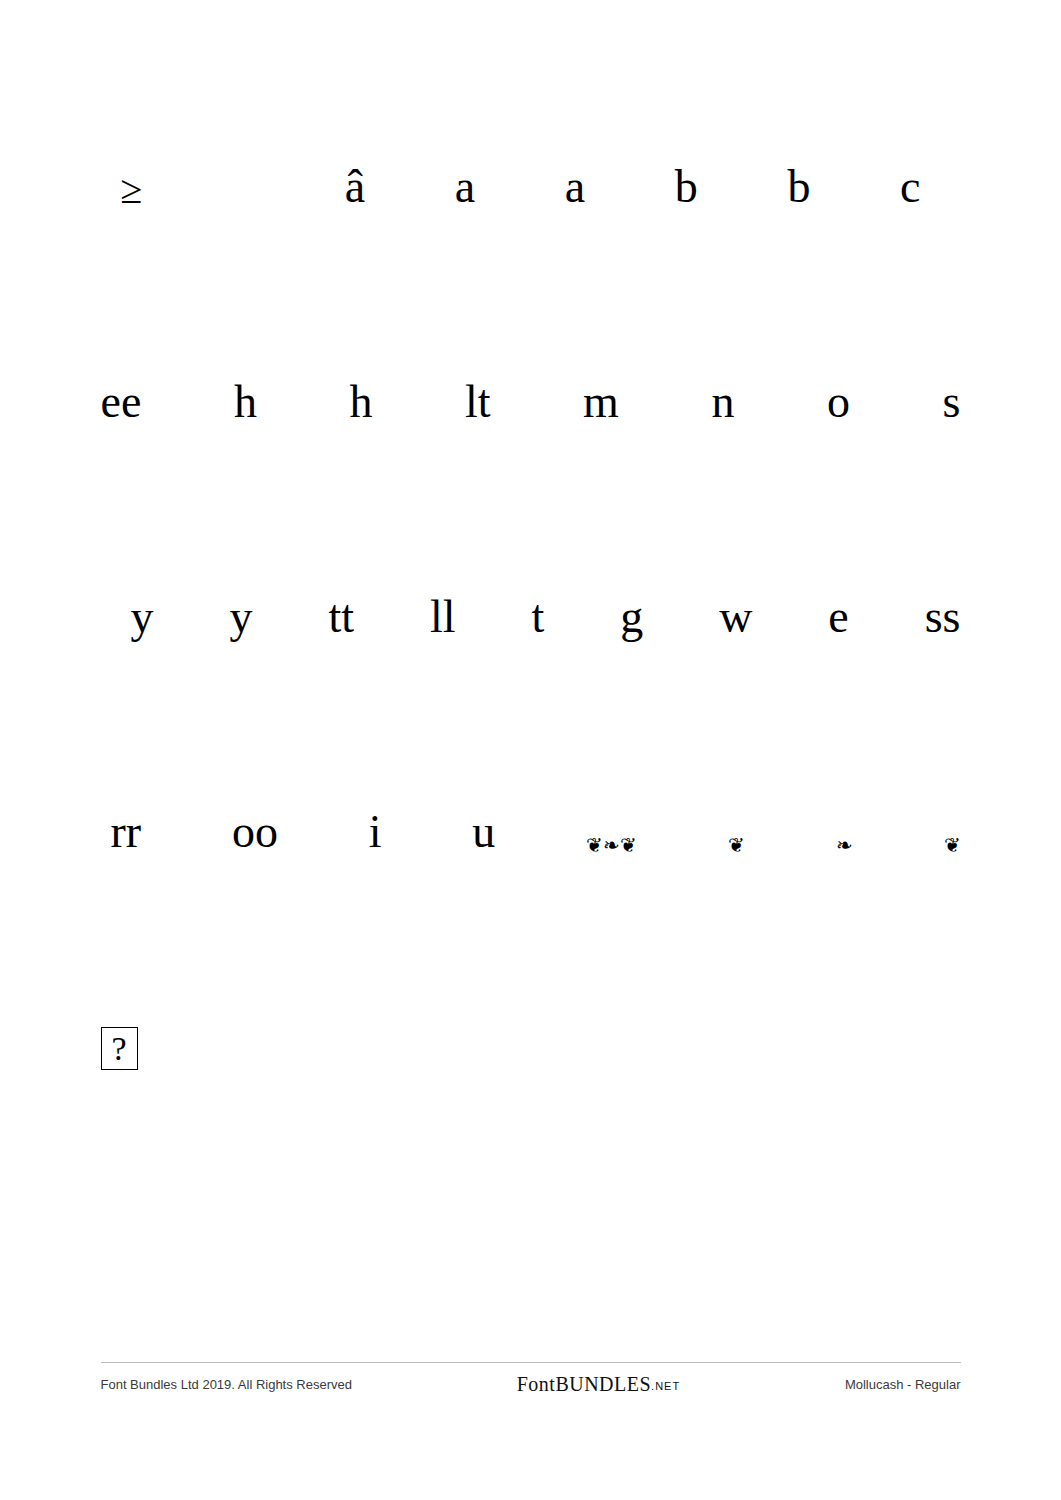≥
x
â
a
a
b
b
c
ee
h
h
lt
m
n
o
s
y
y
tt
ll
t
g
w
e
ss
rr
oo
i
u
❦❧❦
❦
❧
❦
?
Font Bundles Ltd 2019. All Rights Reserved
FontBUNDLES.NET
Mollucash - Regular